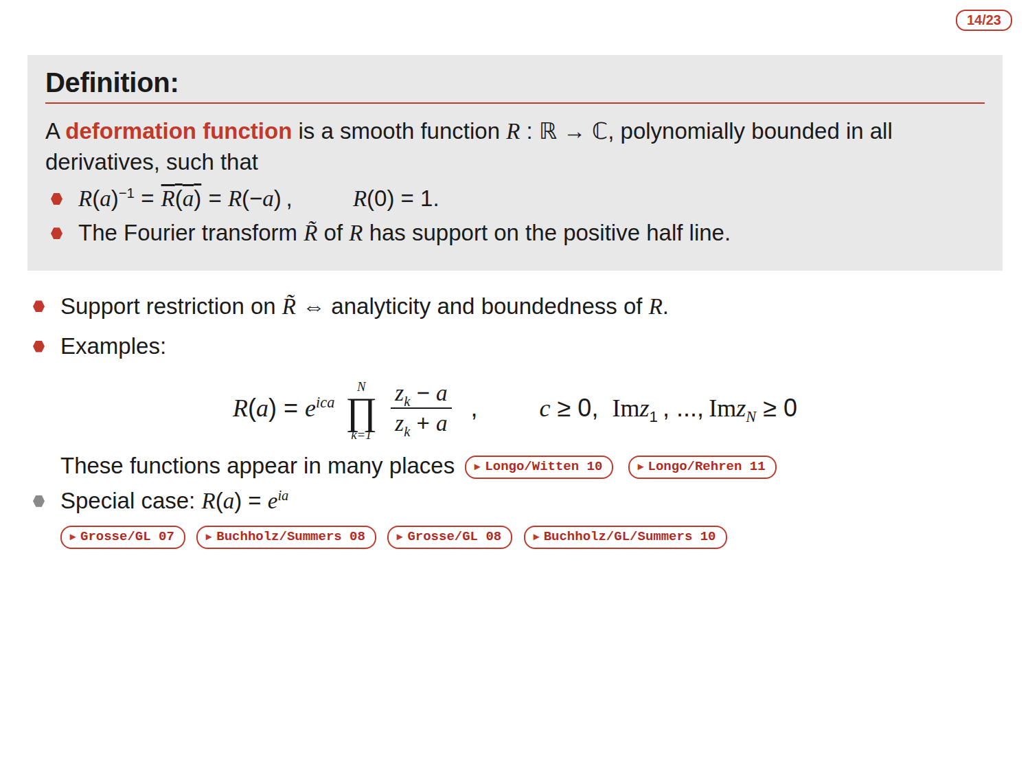14/23
Definition:
A deformation function is a smooth function R : ℝ → ℂ, polynomially bounded in all derivatives, such that
R(a)−1 = R(a) = R(−a) , R(0) = 1.
The Fourier transform R̃ of R has support on the positive half line.
Support restriction on R̃ ⇔ analyticity and boundedness of R.
Examples:
R(a) = eica N ∏ k=1 zk − a zk + a , c ≥ 0, Im z1 , ..., Im zN ≥ 0
These functions appear in many places Longo/Witten 10 Longo/Rehren 11
Special case: R(a) = eia
Grosse/GL 07 Buchholz/Summers 08 Grosse/GL 08 Buchholz/GL/Summers 10